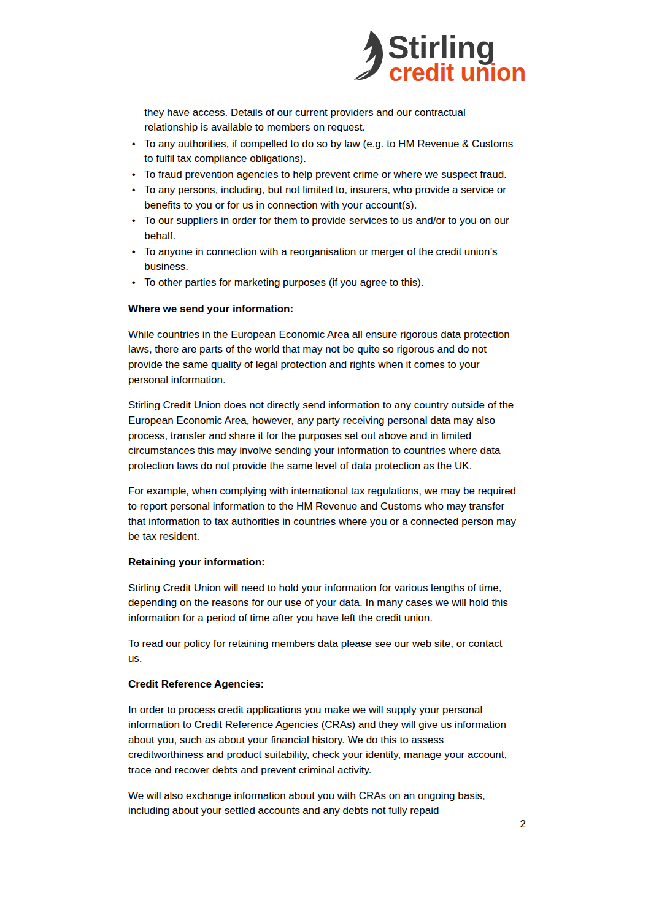Stirling credit union
they have access. Details of our current providers and our contractual relationship is available to members on request.
To any authorities, if compelled to do so by law (e.g. to HM Revenue & Customs to fulfil tax compliance obligations).
To fraud prevention agencies to help prevent crime or where we suspect fraud.
To any persons, including, but not limited to, insurers, who provide a service or benefits to you or for us in connection with your account(s).
To our suppliers in order for them to provide services to us and/or to you on our behalf.
To anyone in connection with a reorganisation or merger of the credit union’s business.
To other parties for marketing purposes (if you agree to this).
Where we send your information:
While countries in the European Economic Area all ensure rigorous data protection laws, there are parts of the world that may not be quite so rigorous and do not provide the same quality of legal protection and rights when it comes to your personal information.
Stirling Credit Union does not directly send information to any country outside of the European Economic Area, however, any party receiving personal data may also process, transfer and share it for the purposes set out above and in limited circumstances this may involve sending your information to countries where data protection laws do not provide the same level of data protection as the UK.
For example, when complying with international tax regulations, we may be required to report personal information to the HM Revenue and Customs who may transfer that information to tax authorities in countries where you or a connected person may be tax resident.
Retaining your information:
Stirling Credit Union will need to hold your information for various lengths of time, depending on the reasons for our use of your data. In many cases we will hold this information for a period of time after you have left the credit union.
To read our policy for retaining members data please see our web site, or contact us.
Credit Reference Agencies:
In order to process credit applications you make we will supply your personal information to Credit Reference Agencies (CRAs) and they will give us information about you, such as about your financial history. We do this to assess creditworthiness and product suitability, check your identity, manage your account, trace and recover debts and prevent criminal activity.
We will also exchange information about you with CRAs on an ongoing basis, including about your settled accounts and any debts not fully repaid
2